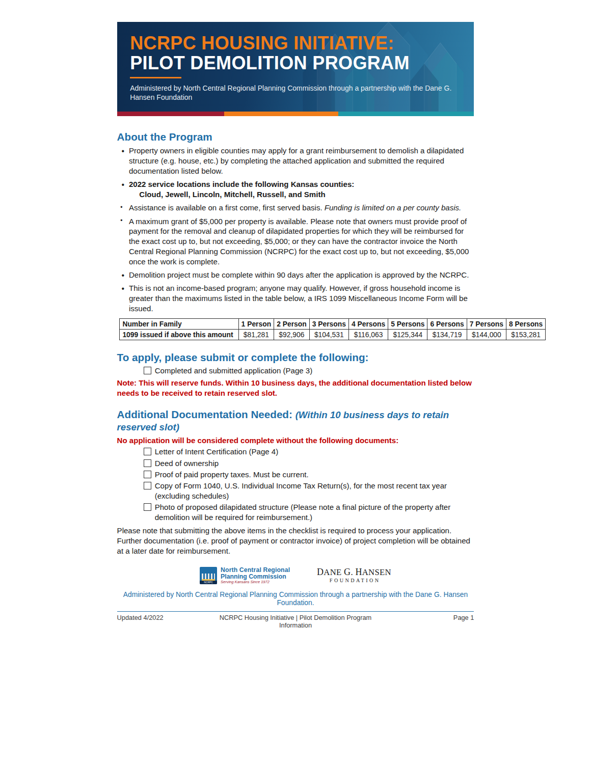NCRPC Housing Initiative:
Pilot Demolition Program
Administered by North Central Regional Planning Commission through a partnership with the Dane G. Hansen Foundation
About the Program
Property owners in eligible counties may apply for a grant reimbursement to demolish a dilapidated structure (e.g. house, etc.) by completing the attached application and submitted the required documentation listed below.
2022 service locations include the following Kansas counties: Cloud, Jewell, Lincoln, Mitchell, Russell, and Smith
Assistance is available on a first come, first served basis. Funding is limited on a per county basis.
A maximum grant of $5,000 per property is available. Please note that owners must provide proof of payment for the removal and cleanup of dilapidated properties for which they will be reimbursed for the exact cost up to, but not exceeding, $5,000; or they can have the contractor invoice the North Central Regional Planning Commission (NCRPC) for the exact cost up to, but not exceeding, $5,000 once the work is complete.
Demolition project must be complete within 90 days after the application is approved by the NCRPC.
This is not an income-based program; anyone may qualify. However, if gross household income is greater than the maximums listed in the table below, a IRS 1099 Miscellaneous Income Form will be issued.
| Number in Family | 1 Person | 2 Person | 3 Persons | 4 Persons | 5 Persons | 6 Persons | 7 Persons | 8 Persons |
| --- | --- | --- | --- | --- | --- | --- | --- | --- |
| 1099 issued if above this amount | $81,281 | $92,906 | $104,531 | $116,063 | $125,344 | $134,719 | $144,000 | $153,281 |
To apply, please submit or complete the following:
Completed and submitted application (Page 3)
Note: This will reserve funds. Within 10 business days, the additional documentation listed below needs to be received to retain reserved slot.
Additional Documentation Needed: (Within 10 business days to retain reserved slot)
No application will be considered complete without the following documents:
Letter of Intent Certification (Page 4)
Deed of ownership
Proof of paid property taxes. Must be current.
Copy of Form 1040, U.S. Individual Income Tax Return(s), for the most recent tax year (excluding schedules)
Photo of proposed dilapidated structure (Please note a final picture of the property after demolition will be required for reimbursement.)
Please note that submitting the above items in the checklist is required to process your application. Further documentation (i.e. proof of payment or contractor invoice) of project completion will be obtained at a later date for reimbursement.
North Central Regional
Planning Commission
Serving Kansans Since 1972
DANE G. HANSEN
FOUNDATION
Administered by North Central Regional Planning Commission through a partnership with the Dane G. Hansen Foundation.
Updated 4/2022
NCRPC Housing Initiative | Pilot Demolition Program Information
Page 1